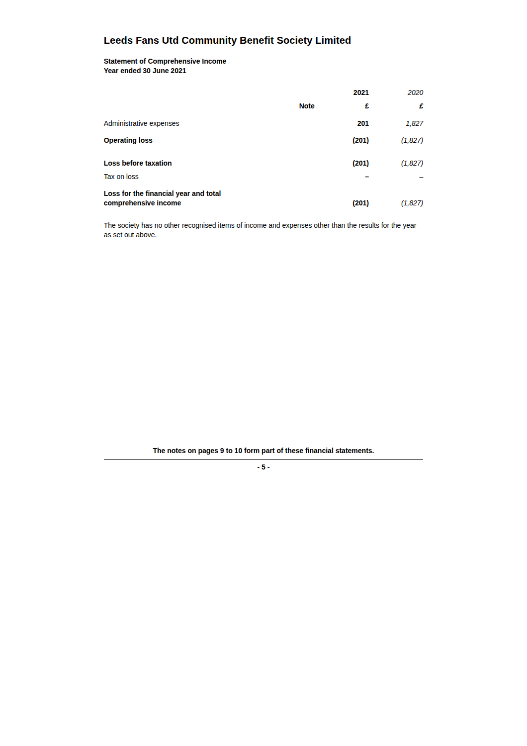Leeds Fans Utd Community Benefit Society Limited
Statement of Comprehensive Income Year ended 30 June 2021
| | | 2021 | 2020 |
| --- | --- | --- | --- |
| | Note | £ | £ |
| Administrative expenses | | 201 | 1,827 |
| Operating loss | | (201) | (1,827) |
| Loss before taxation | | (201) | (1,827) |
| Tax on loss | | – | – |
| Loss for the financial year and total comprehensive income | | (201) | (1,827) |
The society has no other recognised items of income and expenses other than the results for the year as set out above.
The notes on pages 9 to 10 form part of these financial statements.
- 5 -